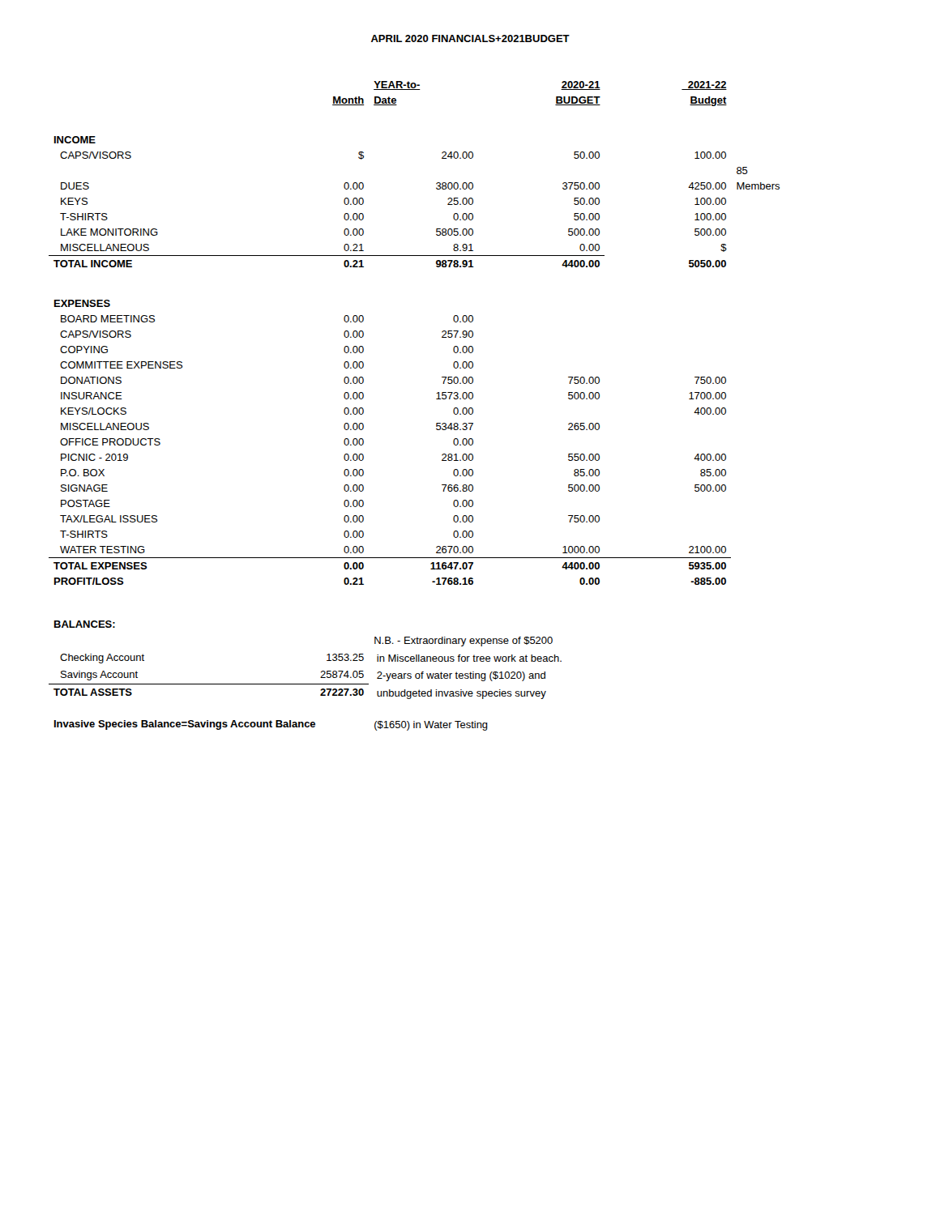APRIL 2020 FINANCIALS+2021BUDGET
| | | YEAR-to- | 2020-21 | 2021-22 | |
| | Month | Date | BUDGET | Budget | |
| INCOME | | | | | |
| CAPS/VISORS | $ | 240.00 | 50.00 | 100.00 | |
| | | | | | 85 |
| DUES | 0.00 | 3800.00 | 3750.00 | 4250.00 | Members |
| KEYS | 0.00 | 25.00 | 50.00 | 100.00 | |
| T-SHIRTS | 0.00 | 0.00 | 50.00 | 100.00 | |
| LAKE MONITORING | 0.00 | 5805.00 | 500.00 | 500.00 | |
| MISCELLANEOUS | 0.21 | 8.91 | 0.00 | $ | |
| TOTAL INCOME | 0.21 | 9878.91 | 4400.00 | 5050.00 | |
| EXPENSES | | | | | |
| BOARD MEETINGS | 0.00 | 0.00 | | | |
| CAPS/VISORS | 0.00 | 257.90 | | | |
| COPYING | 0.00 | 0.00 | | | |
| COMMITTEE EXPENSES | 0.00 | 0.00 | | | |
| DONATIONS | 0.00 | 750.00 | 750.00 | 750.00 | |
| INSURANCE | 0.00 | 1573.00 | 500.00 | 1700.00 | |
| KEYS/LOCKS | 0.00 | 0.00 | | 400.00 | |
| MISCELLANEOUS | 0.00 | 5348.37 | 265.00 | | |
| OFFICE PRODUCTS | 0.00 | 0.00 | | | |
| PICNIC - 2019 | 0.00 | 281.00 | 550.00 | 400.00 | |
| P.O. BOX | 0.00 | 0.00 | 85.00 | 85.00 | |
| SIGNAGE | 0.00 | 766.80 | 500.00 | 500.00 | |
| POSTAGE | 0.00 | 0.00 | | | |
| TAX/LEGAL ISSUES | 0.00 | 0.00 | 750.00 | | |
| T-SHIRTS | 0.00 | 0.00 | | | |
| WATER TESTING | 0.00 | 2670.00 | 1000.00 | 2100.00 | |
| TOTAL EXPENSES | 0.00 | 11647.07 | 4400.00 | 5935.00 | |
| PROFIT/LOSS | 0.21 | -1768.16 | 0.00 | -885.00 | |
| BALANCES: | | | | | |
| | | N.B. - Extraordinary expense of $5200 |
| Checking Account | 1353.25 | in Miscellaneous for tree work at beach. |
| Savings Account | 25874.05 | 2-years of water testing ($1020) and |
| TOTAL ASSETS | 27227.30 | unbudgeted invasive species survey |
| Invasive Species Balance=Savings Account Balance | ($1650) in Water Testing |